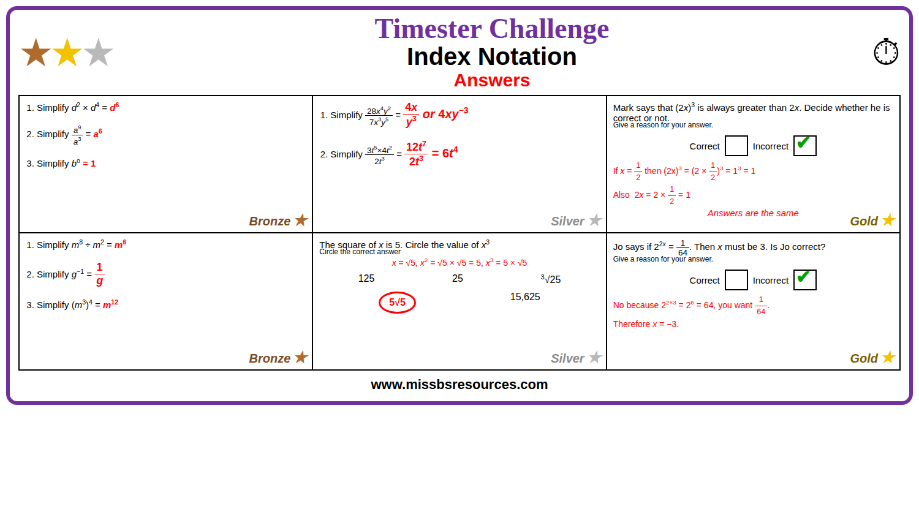★★★
Timester Challenge
Index Notation
Answers
⏱
| Simplify d 2 × d 4 = d 6 Simplify a 9 a 3 = a 6 Simplify b o = 1 Bronze ★ | Simplify 28 x 4 y 2 7 x 3 y 5 = 4 x y 3 or 4 xy −3 Simplify 3 t 5 ×4 t 2 2 t 3 = 12 t 7 2 t 3 = 6 t 4 Silver ★ | Mark says that (2 x ) 3 is always greater than 2 x . Decide whether he is correct or not. Give a reason for your answer. Correct Incorrect If x = 1 2 then (2x) 3 = (2 × 1 2 ) 3 = 1 3 = 1 Also 2 x = 2 × 1 2 = 1 Answers are the same Gold ★ |
| Simplify m 8 ÷ m 2 = m 6 Simplify g −1 = 1 g Simplify ( m 3 ) 4 = m 12 Bronze ★ | The square of x is 5. Circle the value of x 3 Circle the correct answer x = 5, x 2 = 5 × 5 = 5, x 3 = 5 × 5 125 25 3 25 5 5 15,625 Silver ★ | Jo says if 2 2 x = 1 64 . Then x must be 3. Is Jo correct? Give a reason for your answer. Correct Incorrect No because 2 2×3 = 2 6 = 64, you want 1 64 . Therefore x = −3. Gold ★ |
www.missbsresources.com